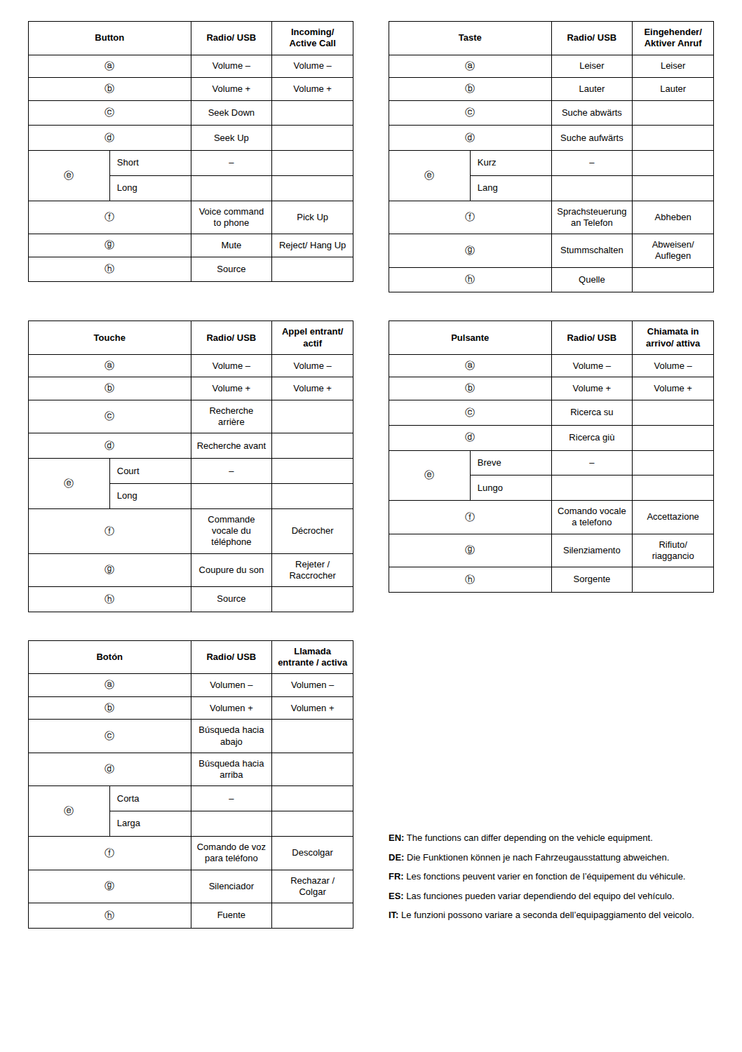| Button | Radio/ USB | Incoming/ Active Call |
| --- | --- | --- |
| ⓐ | Volume – | Volume – |
| ⓑ | Volume + | Volume + |
| ⓒ | Seek Down | |
| ⓓ | Seek Up | |
| ⓔ | Short | – | |
| Long | | |
| ⓕ | Voice command to phone | Pick Up |
| ⓖ | Mute | Reject/ Hang Up |
| ⓗ | Source | |
| Taste | Radio/ USB | Eingehender/ Aktiver Anruf |
| --- | --- | --- |
| ⓐ | Leiser | Leiser |
| ⓑ | Lauter | Lauter |
| ⓒ | Suche abwärts | |
| ⓓ | Suche aufwärts | |
| ⓔ | Kurz | – | |
| Lang | | |
| ⓕ | Sprachsteuerung an Telefon | Abheben |
| ⓖ | Stummschalten | Abweisen/ Auflegen |
| ⓗ | Quelle | |
| Touche | Radio/ USB | Appel entrant/ actif |
| --- | --- | --- |
| ⓐ | Volume – | Volume – |
| ⓑ | Volume + | Volume + |
| ⓒ | Recherche arrière | |
| ⓓ | Recherche avant | |
| ⓔ | Court | – | |
| Long | | |
| ⓕ | Commande vocale du téléphone | Décrocher |
| ⓖ | Coupure du son | Rejeter / Raccrocher |
| ⓗ | Source | |
| Pulsante | Radio/ USB | Chiamata in arrivo/ attiva |
| --- | --- | --- |
| ⓐ | Volume – | Volume – |
| ⓑ | Volume + | Volume + |
| ⓒ | Ricerca su | |
| ⓓ | Ricerca giù | |
| ⓔ | Breve | – | |
| Lungo | | |
| ⓕ | Comando vocale a telefono | Accettazione |
| ⓖ | Silenziamento | Rifiuto/ riaggancio |
| ⓗ | Sorgente | |
| Botón | Radio/ USB | Llamada entrante / activa |
| --- | --- | --- |
| ⓐ | Volumen – | Volumen – |
| ⓑ | Volumen + | Volumen + |
| ⓒ | Búsqueda hacia abajo | |
| ⓓ | Búsqueda hacia arriba | |
| ⓔ | Corta | – | |
| Larga | | |
| ⓕ | Comando de voz para teléfono | Descolgar |
| ⓖ | Silenciador | Rechazar / Colgar |
| ⓗ | Fuente | |
EN: The functions can differ depending on the vehicle equipment.
DE: Die Funktionen können je nach Fahrzeugausstattung abweichen.
FR: Les fonctions peuvent varier en fonction de l’équipement du véhicule.
ES: Las funciones pueden variar dependiendo del equipo del vehículo.
IT: Le funzioni possono variare a seconda dell’equipaggiamento del veicolo.